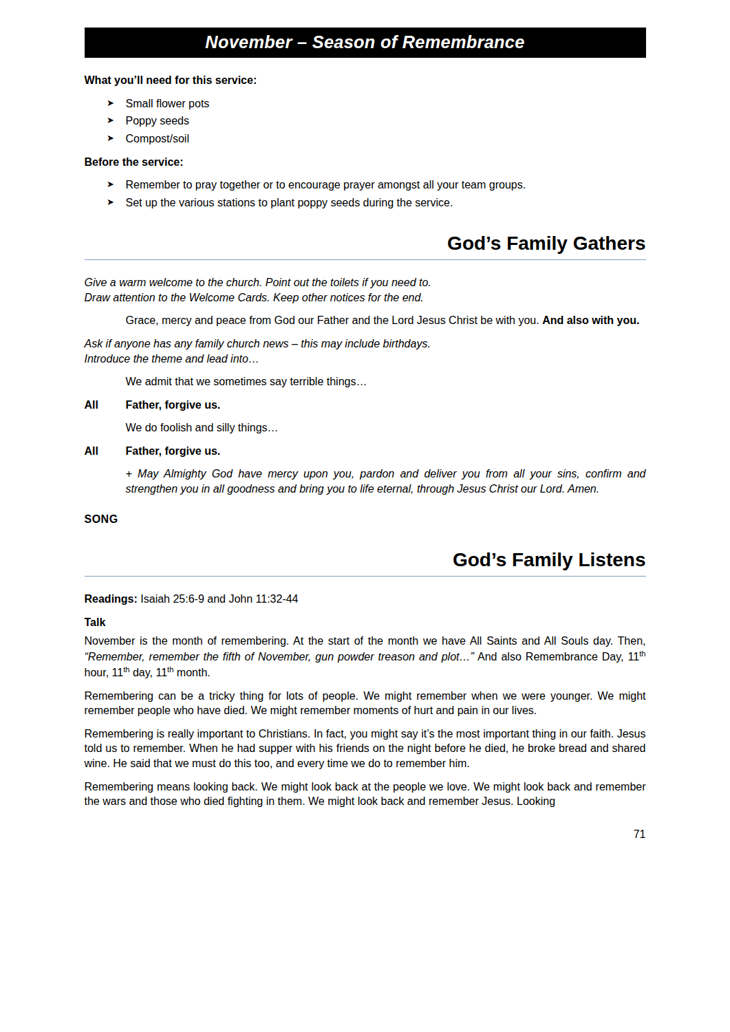November – Season of Remembrance
What you’ll need for this service:
Small flower pots
Poppy seeds
Compost/soil
Before the service:
Remember to pray together or to encourage prayer amongst all your team groups.
Set up the various stations to plant poppy seeds during the service.
God’s Family Gathers
Give a warm welcome to the church. Point out the toilets if you need to.
Draw attention to the Welcome Cards. Keep other notices for the end.
Grace, mercy and peace from God our Father and the Lord Jesus Christ be with you. And also with you.
Ask if anyone has any family church news – this may include birthdays.
Introduce the theme and lead into…
We admit that we sometimes say terrible things…
All Father, forgive us.
We do foolish and silly things…
All Father, forgive us.
+ May Almighty God have mercy upon you, pardon and deliver you from all your sins, confirm and strengthen you in all goodness and bring you to life eternal, through Jesus Christ our Lord. Amen.
SONG
God’s Family Listens
Readings: Isaiah 25:6-9 and John 11:32-44
Talk
November is the month of remembering. At the start of the month we have All Saints and All Souls day. Then, “Remember, remember the fifth of November, gun powder treason and plot…” And also Remembrance Day, 11th hour, 11th day, 11th month.
Remembering can be a tricky thing for lots of people. We might remember when we were younger. We might remember people who have died. We might remember moments of hurt and pain in our lives.
Remembering is really important to Christians. In fact, you might say it’s the most important thing in our faith. Jesus told us to remember. When he had supper with his friends on the night before he died, he broke bread and shared wine. He said that we must do this too, and every time we do to remember him.
Remembering means looking back. We might look back at the people we love. We might look back and remember the wars and those who died fighting in them. We might look back and remember Jesus. Looking
71